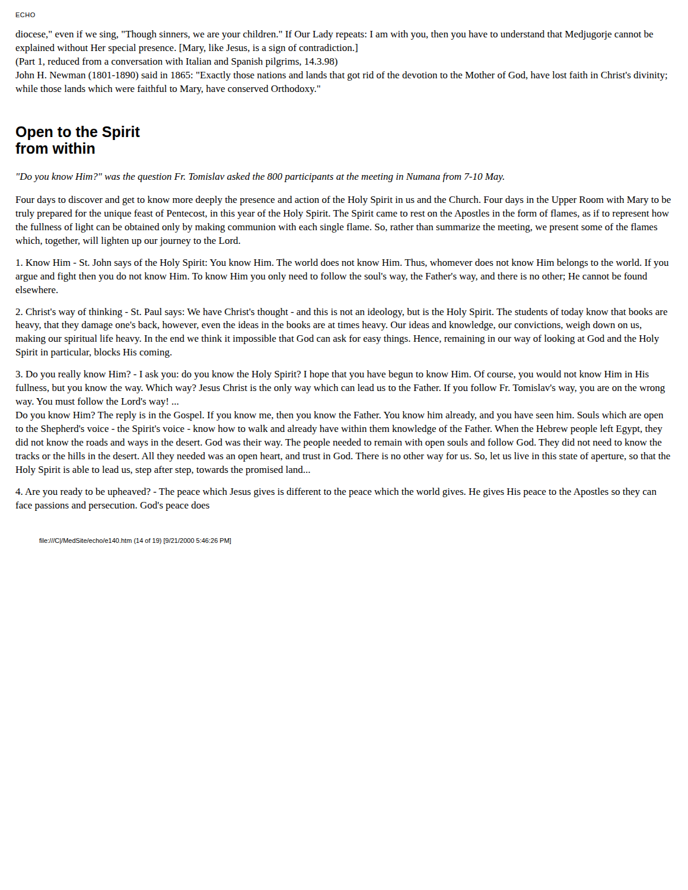ECHO
diocese," even if we sing, "Though sinners, we are your children." If Our Lady repeats: I am with you, then you have to understand that Medjugorje cannot be explained without Her special presence. [Mary, like Jesus, is a sign of contradiction.]
(Part 1, reduced from a conversation with Italian and Spanish pilgrims, 14.3.98)
John H. Newman (1801-1890) said in 1865: "Exactly those nations and lands that got rid of the devotion to the Mother of God, have lost faith in Christ's divinity; while those lands which were faithful to Mary, have conserved Orthodoxy."
Open to the Spirit
from within
"Do you know Him?" was the question Fr. Tomislav asked the 800 participants at the meeting in Numana from 7-10 May.
Four days to discover and get to know more deeply the presence and action of the Holy Spirit in us and the Church. Four days in the Upper Room with Mary to be truly prepared for the unique feast of Pentecost, in this year of the Holy Spirit. The Spirit came to rest on the Apostles in the form of flames, as if to represent how the fullness of light can be obtained only by making communion with each single flame. So, rather than summarize the meeting, we present some of the flames which, together, will lighten up our journey to the Lord.
1. Know Him - St. John says of the Holy Spirit: You know Him. The world does not know Him. Thus, whomever does not know Him belongs to the world. If you argue and fight then you do not know Him. To know Him you only need to follow the soul's way, the Father's way, and there is no other; He cannot be found elsewhere.
2. Christ's way of thinking - St. Paul says: We have Christ's thought - and this is not an ideology, but is the Holy Spirit. The students of today know that books are heavy, that they damage one's back, however, even the ideas in the books are at times heavy. Our ideas and knowledge, our convictions, weigh down on us, making our spiritual life heavy. In the end we think it impossible that God can ask for easy things. Hence, remaining in our way of looking at God and the Holy Spirit in particular, blocks His coming.
3. Do you really know Him? - I ask you: do you know the Holy Spirit? I hope that you have begun to know Him. Of course, you would not know Him in His fullness, but you know the way. Which way? Jesus Christ is the only way which can lead us to the Father. If you follow Fr. Tomislav's way, you are on the wrong way. You must follow the Lord's way! ...
Do you know Him? The reply is in the Gospel. If you know me, then you know the Father. You know him already, and you have seen him. Souls which are open to the Shepherd's voice - the Spirit's voice - know how to walk and already have within them knowledge of the Father. When the Hebrew people left Egypt, they did not know the roads and ways in the desert. God was their way. The people needed to remain with open souls and follow God. They did not need to know the tracks or the hills in the desert. All they needed was an open heart, and trust in God. There is no other way for us. So, let us live in this state of aperture, so that the Holy Spirit is able to lead us, step after step, towards the promised land...
4. Are you ready to be upheaved? - The peace which Jesus gives is different to the peace which the world gives. He gives His peace to the Apostles so they can face passions and persecution. God's peace does
file:///C|/MedSite/echo/e140.htm (14 of 19) [9/21/2000 5:46:26 PM]